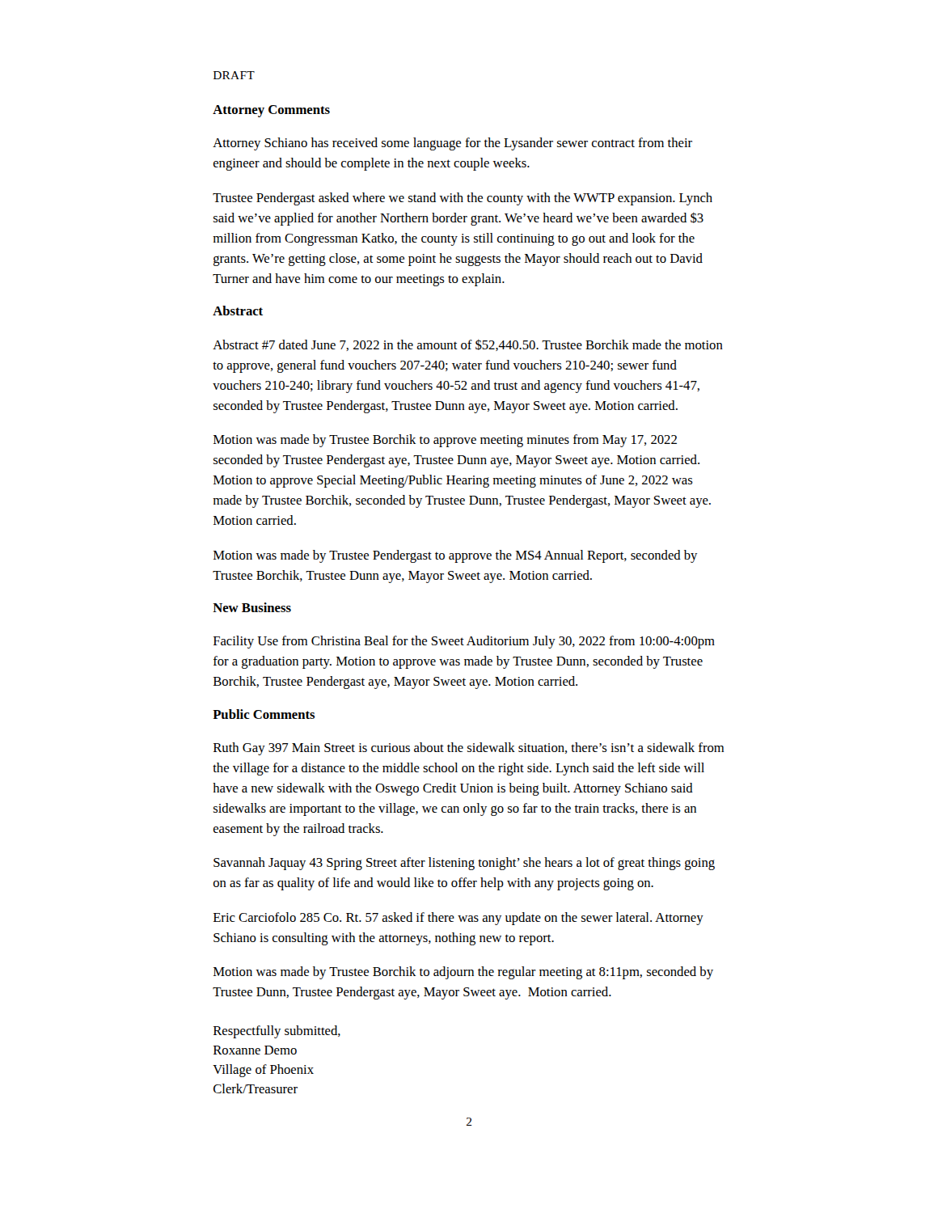DRAFT
Attorney Comments
Attorney Schiano has received some language for the Lysander sewer contract from their engineer and should be complete in the next couple weeks.
Trustee Pendergast asked where we stand with the county with the WWTP expansion. Lynch said we’ve applied for another Northern border grant. We’ve heard we’ve been awarded $3 million from Congressman Katko, the county is still continuing to go out and look for the grants. We’re getting close, at some point he suggests the Mayor should reach out to David Turner and have him come to our meetings to explain.
Abstract
Abstract #7 dated June 7, 2022 in the amount of $52,440.50. Trustee Borchik made the motion to approve, general fund vouchers 207-240; water fund vouchers 210-240; sewer fund vouchers 210-240; library fund vouchers 40-52 and trust and agency fund vouchers 41-47, seconded by Trustee Pendergast, Trustee Dunn aye, Mayor Sweet aye. Motion carried.
Motion was made by Trustee Borchik to approve meeting minutes from May 17, 2022 seconded by Trustee Pendergast aye, Trustee Dunn aye, Mayor Sweet aye. Motion carried.
Motion to approve Special Meeting/Public Hearing meeting minutes of June 2, 2022 was made by Trustee Borchik, seconded by Trustee Dunn, Trustee Pendergast, Mayor Sweet aye. Motion carried.
Motion was made by Trustee Pendergast to approve the MS4 Annual Report, seconded by Trustee Borchik, Trustee Dunn aye, Mayor Sweet aye. Motion carried.
New Business
Facility Use from Christina Beal for the Sweet Auditorium July 30, 2022 from 10:00-4:00pm for a graduation party. Motion to approve was made by Trustee Dunn, seconded by Trustee Borchik, Trustee Pendergast aye, Mayor Sweet aye. Motion carried.
Public Comments
Ruth Gay 397 Main Street is curious about the sidewalk situation, there’s isn’t a sidewalk from the village for a distance to the middle school on the right side. Lynch said the left side will have a new sidewalk with the Oswego Credit Union is being built. Attorney Schiano said sidewalks are important to the village, we can only go so far to the train tracks, there is an easement by the railroad tracks.
Savannah Jaquay 43 Spring Street after listening tonight’ she hears a lot of great things going on as far as quality of life and would like to offer help with any projects going on.
Eric Carciofolo 285 Co. Rt. 57 asked if there was any update on the sewer lateral. Attorney Schiano is consulting with the attorneys, nothing new to report.
Motion was made by Trustee Borchik to adjourn the regular meeting at 8:11pm, seconded by Trustee Dunn, Trustee Pendergast aye, Mayor Sweet aye. Motion carried.
Respectfully submitted,
Roxanne Demo
Village of Phoenix
Clerk/Treasurer
2